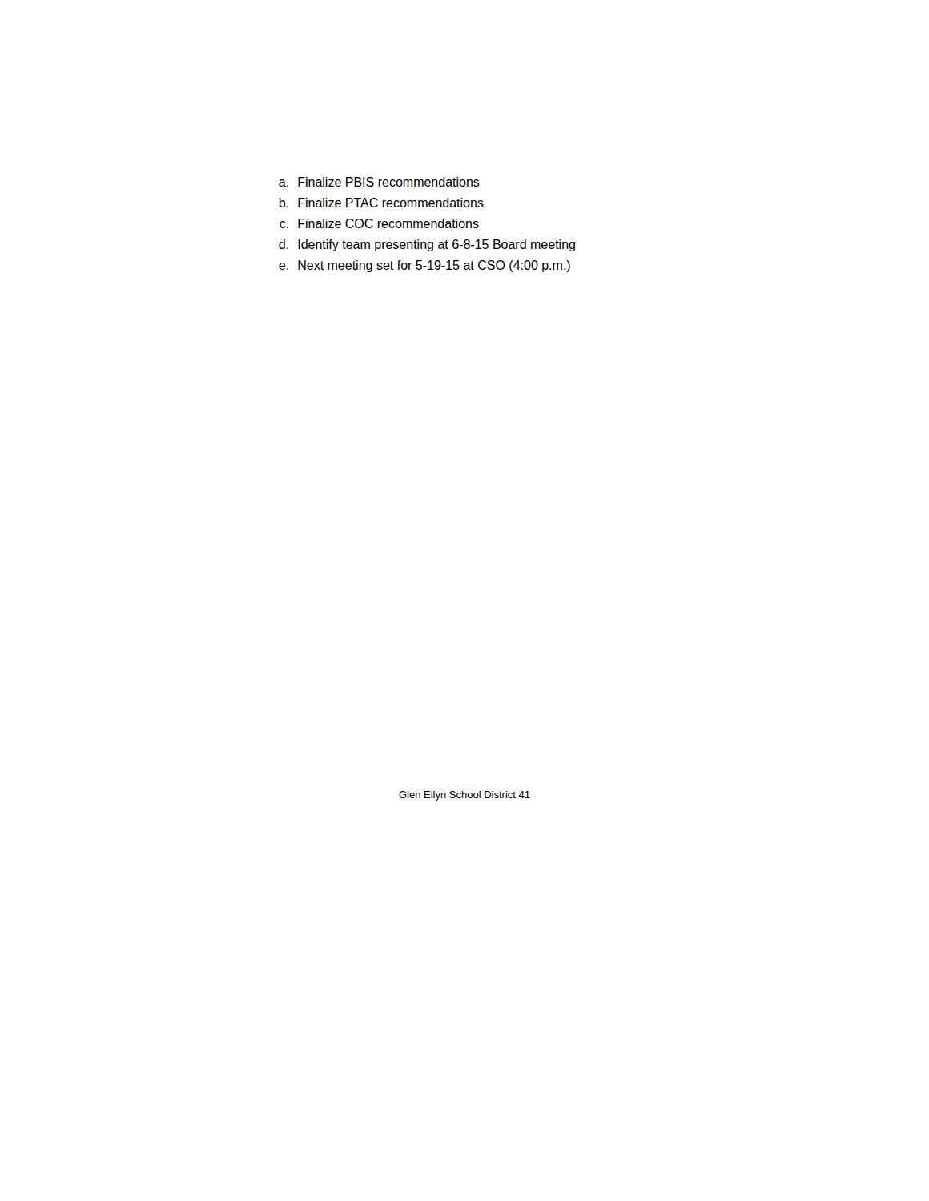Finalize PBIS recommendations
Finalize PTAC recommendations
Finalize COC recommendations
Identify team presenting at 6-8-15 Board meeting
Next meeting set for 5-19-15 at CSO (4:00 p.m.)
Glen Ellyn School District 41